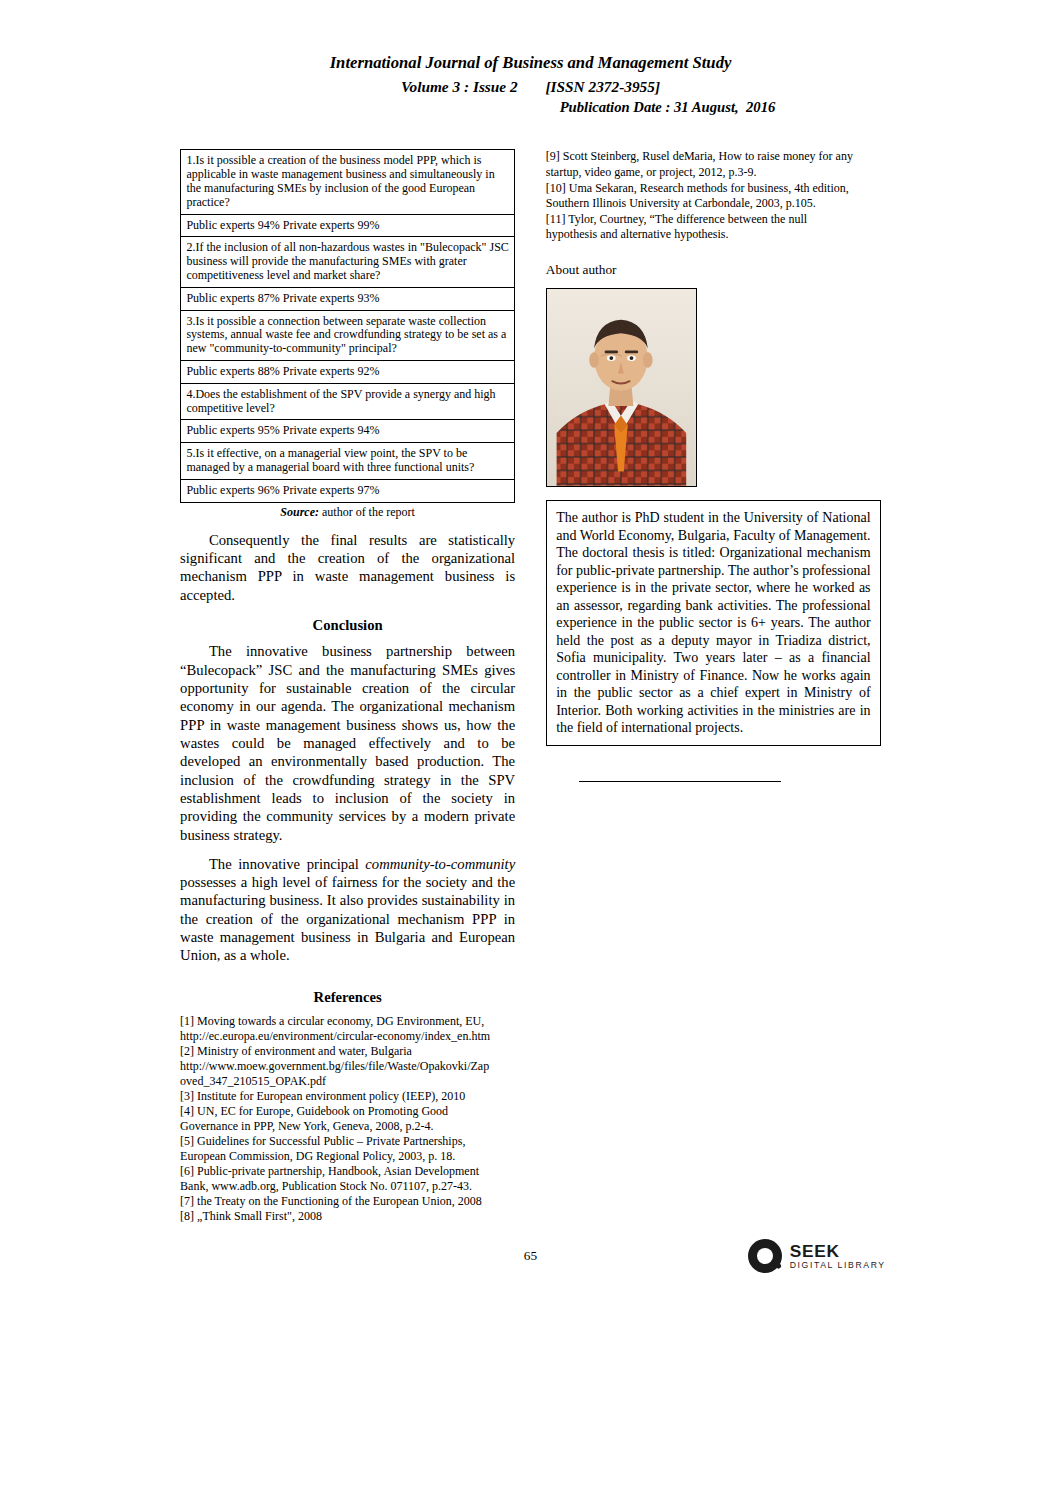International Journal of Business and Management Study
Volume 3 : Issue 2 [ISSN 2372-3955]
Publication Date : 31 August, 2016
| 1.Is it possible a creation of the business model PPP, which is applicable in waste management business and simultaneously in the manufacturing SMEs by inclusion of the good European practice? |
| Public experts 94% Private experts 99% |
| 2.If the inclusion of all non-hazardous wastes in "Bulecopack" JSC business will provide the manufacturing SMEs with grater competitiveness level and market share? |
| Public experts 87% Private experts 93% |
| 3.Is it possible a connection between separate waste collection systems, annual waste fee and crowdfunding strategy to be set as a new "community-to-community" principal? |
| Public experts 88% Private experts 92% |
| 4.Does the establishment of the SPV provide a synergy and high competitive level? |
| Public experts 95% Private experts 94% |
| 5.Is it effective, on a managerial view point, the SPV to be managed by a managerial board with three functional units? |
| Public experts 96% Private experts 97% |
Source: author of the report
Consequently the final results are statistically significant and the creation of the organizational mechanism PPP in waste management business is accepted.
Conclusion
The innovative business partnership between “Bulecopack” JSC and the manufacturing SMEs gives opportunity for sustainable creation of the circular economy in our agenda. The organizational mechanism PPP in waste management business shows us, how the wastes could be managed effectively and to be developed an environmentally based production. The inclusion of the crowdfunding strategy in the SPV establishment leads to inclusion of the society in providing the community services by a modern private business strategy.
The innovative principal community-to-community possesses a high level of fairness for the society and the manufacturing business. It also provides sustainability in the creation of the organizational mechanism PPP in waste management business in Bulgaria and European Union, as a whole.
References
[1] Moving towards a circular economy, DG Environment, EU,
http://ec.europa.eu/environment/circular-economy/index_en.htm
[2] Ministry of environment and water, Bulgaria
http://www.moew.government.bg/files/file/Waste/Opakovki/Zap
oved_347_210515_OPAK.pdf
[3] Institute for European environment policy (IEEP), 2010
[4] UN, EC for Europe, Guidebook on Promoting Good
Governance in PPP, New York, Geneva, 2008, p.2-4.
[5] Guidelines for Successful Public – Private Partnerships,
European Commission, DG Regional Policy, 2003, p. 18.
[6] Public-private partnership, Handbook, Asian Development
Bank, www.adb.org, Publication Stock No. 071107, p.27-43.
[7] the Treaty on the Functioning of the European Union, 2008
[8] „Think Small First", 2008
[9] Scott Steinberg, Rusel deMaria, How to raise money for any
startup, video game, or project, 2012, p.3-9.
[10] Uma Sekaran, Research methods for business, 4th edition,
Southern Illinois University at Carbondale, 2003, p.105.
[11] Tylor, Courtney, “The difference between the null
hypothesis and alternative hypothesis.
About author
The author is PhD student in the University of National and World Economy, Bulgaria, Faculty of Management. The doctoral thesis is titled: Organizational mechanism for public-private partnership. The author’s professional experience is in the private sector, where he worked as an assessor, regarding bank activities. The professional experience in the public sector is 6+ years. The author held the post as a deputy mayor in Triadiza district, Sofia municipality. Two years later – as a financial controller in Ministry of Finance. Now he works again in the public sector as a chief expert in Ministry of Interior. Both working activities in the ministries are in the field of international projects.
65
SEEK
DIGITAL LIBRARY